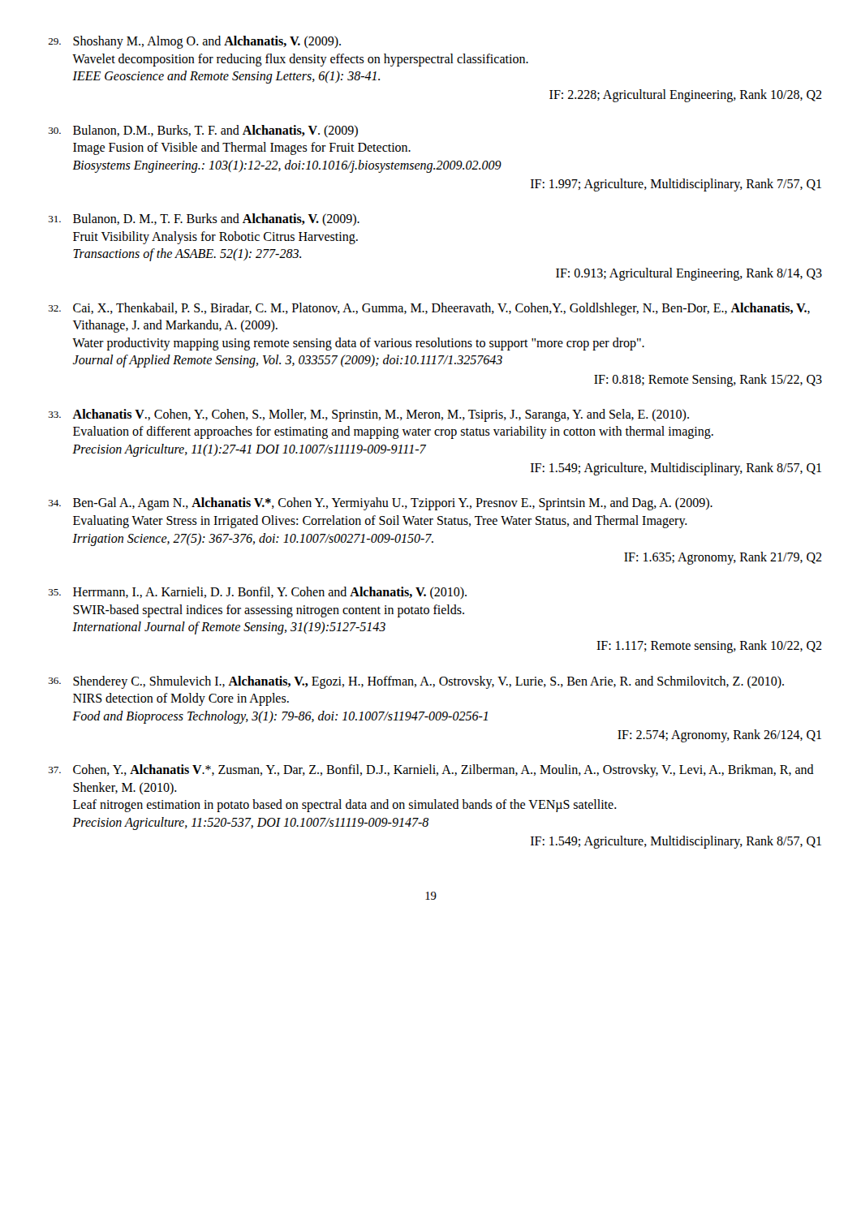29. Shoshany M., Almog O. and Alchanatis, V. (2009). Wavelet decomposition for reducing flux density effects on hyperspectral classification. IEEE Geoscience and Remote Sensing Letters, 6(1): 38-41. IF: 2.228; Agricultural Engineering, Rank 10/28, Q2
30. Bulanon, D.M., Burks, T. F. and Alchanatis, V. (2009) Image Fusion of Visible and Thermal Images for Fruit Detection. Biosystems Engineering.: 103(1):12-22, doi:10.1016/j.biosystemseng.2009.02.009 IF: 1.997; Agriculture, Multidisciplinary, Rank 7/57, Q1
31. Bulanon, D. M., T. F. Burks and Alchanatis, V. (2009). Fruit Visibility Analysis for Robotic Citrus Harvesting. Transactions of the ASABE. 52(1): 277-283. IF: 0.913; Agricultural Engineering, Rank 8/14, Q3
32. Cai, X., Thenkabail, P. S., Biradar, C. M., Platonov, A., Gumma, M., Dheeravath, V., Cohen,Y., Goldlshleger, N., Ben-Dor, E., Alchanatis, V., Vithanage, J. and Markandu, A. (2009). Water productivity mapping using remote sensing data of various resolutions to support "more crop per drop". Journal of Applied Remote Sensing, Vol. 3, 033557 (2009); doi:10.1117/1.3257643 IF: 0.818; Remote Sensing, Rank 15/22, Q3
33. Alchanatis V., Cohen, Y., Cohen, S., Moller, M., Sprinstin, M., Meron, M., Tsipris, J., Saranga, Y. and Sela, E. (2010). Evaluation of different approaches for estimating and mapping water crop status variability in cotton with thermal imaging. Precision Agriculture, 11(1):27-41 DOI 10.1007/s11119-009-9111-7 IF: 1.549; Agriculture, Multidisciplinary, Rank 8/57, Q1
34. Ben-Gal A., Agam N., Alchanatis V.*, Cohen Y., Yermiyahu U., Tzippori Y., Presnov E., Sprintsin M., and Dag, A. (2009). Evaluating Water Stress in Irrigated Olives: Correlation of Soil Water Status, Tree Water Status, and Thermal Imagery. Irrigation Science, 27(5): 367-376, doi: 10.1007/s00271-009-0150-7. IF: 1.635; Agronomy, Rank 21/79, Q2
35. Herrmann, I., A. Karnieli, D. J. Bonfil, Y. Cohen and Alchanatis, V. (2010). SWIR-based spectral indices for assessing nitrogen content in potato fields. International Journal of Remote Sensing, 31(19):5127-5143 IF: 1.117; Remote sensing, Rank 10/22, Q2
36. Shenderey C., Shmulevich I., Alchanatis, V., Egozi, H., Hoffman, A., Ostrovsky, V., Lurie, S., Ben Arie, R. and Schmilovitch, Z. (2010). NIRS detection of Moldy Core in Apples. Food and Bioprocess Technology, 3(1): 79-86, doi: 10.1007/s11947-009-0256-1 IF: 2.574; Agronomy, Rank 26/124, Q1
37. Cohen, Y., Alchanatis V.*, Zusman, Y., Dar, Z., Bonfil, D.J., Karnieli, A., Zilberman, A., Moulin, A., Ostrovsky, V., Levi, A., Brikman, R, and Shenker, M. (2010). Leaf nitrogen estimation in potato based on spectral data and on simulated bands of the VENµS satellite. Precision Agriculture, 11:520-537, DOI 10.1007/s11119-009-9147-8 IF: 1.549; Agriculture, Multidisciplinary, Rank 8/57, Q1
19